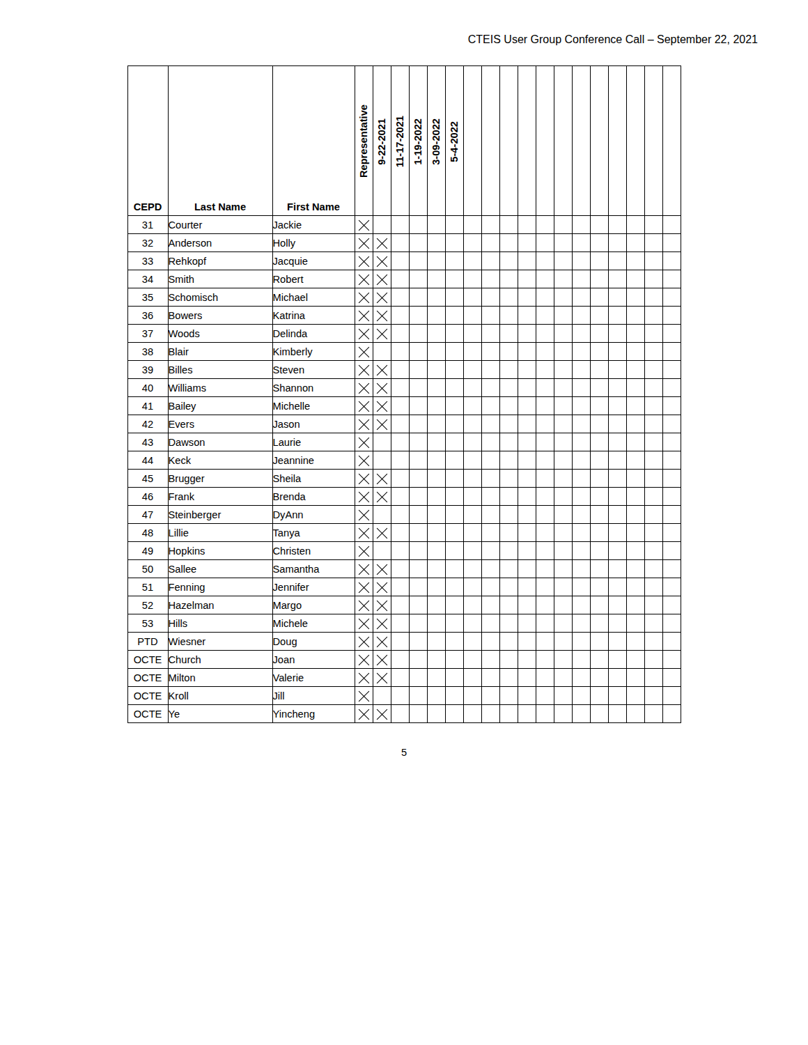CTEIS User Group Conference Call – September 22, 2021
| CEPD | Last Name | First Name | Representative | 9-22-2021 | 11-17-2021 | 1-19-2022 | 3-09-2022 | 5-4-2022 | | | | | | | | | | | | |
| --- | --- | --- | --- | --- | --- | --- | --- | --- | --- | --- | --- | --- | --- | --- | --- | --- | --- | --- | --- | --- |
| 31 | Courter | Jackie | | | | | | | | | | | | | | | | | | |
| 32 | Anderson | Holly | | | | | | | | | | | | | | | | | | |
| 33 | Rehkopf | Jacquie | | | | | | | | | | | | | | | | | | |
| 34 | Smith | Robert | | | | | | | | | | | | | | | | | | |
| 35 | Schomisch | Michael | | | | | | | | | | | | | | | | | | |
| 36 | Bowers | Katrina | | | | | | | | | | | | | | | | | | |
| 37 | Woods | Delinda | | | | | | | | | | | | | | | | | | |
| 38 | Blair | Kimberly | | | | | | | | | | | | | | | | | | |
| 39 | Billes | Steven | | | | | | | | | | | | | | | | | | |
| 40 | Williams | Shannon | | | | | | | | | | | | | | | | | | |
| 41 | Bailey | Michelle | | | | | | | | | | | | | | | | | | |
| 42 | Evers | Jason | | | | | | | | | | | | | | | | | | |
| 43 | Dawson | Laurie | | | | | | | | | | | | | | | | | | |
| 44 | Keck | Jeannine | | | | | | | | | | | | | | | | | | |
| 45 | Brugger | Sheila | | | | | | | | | | | | | | | | | | |
| 46 | Frank | Brenda | | | | | | | | | | | | | | | | | | |
| 47 | Steinberger | DyAnn | | | | | | | | | | | | | | | | | | |
| 48 | Lillie | Tanya | | | | | | | | | | | | | | | | | | |
| 49 | Hopkins | Christen | | | | | | | | | | | | | | | | | | |
| 50 | Sallee | Samantha | | | | | | | | | | | | | | | | | | |
| 51 | Fenning | Jennifer | | | | | | | | | | | | | | | | | | |
| 52 | Hazelman | Margo | | | | | | | | | | | | | | | | | | |
| 53 | Hills | Michele | | | | | | | | | | | | | | | | | | |
| PTD | Wiesner | Doug | | | | | | | | | | | | | | | | | | |
| OCTE | Church | Joan | | | | | | | | | | | | | | | | | | |
| OCTE | Milton | Valerie | | | | | | | | | | | | | | | | | | |
| OCTE | Kroll | Jill | | | | | | | | | | | | | | | | | | |
| OCTE | Ye | Yincheng | | | | | | | | | | | | | | | | | | |
5